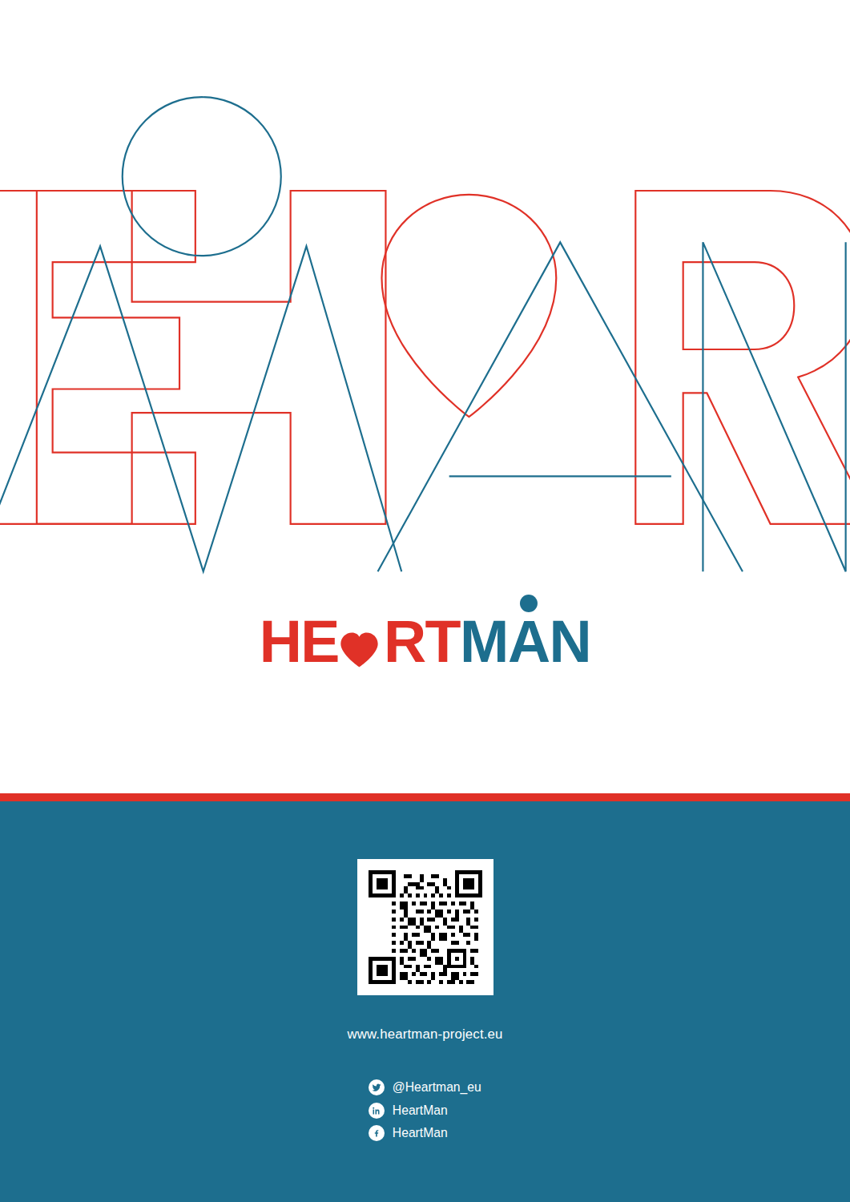HE RT MAN
www.heartman-project.eu
@Heartman_eu
HeartMan
HeartMan